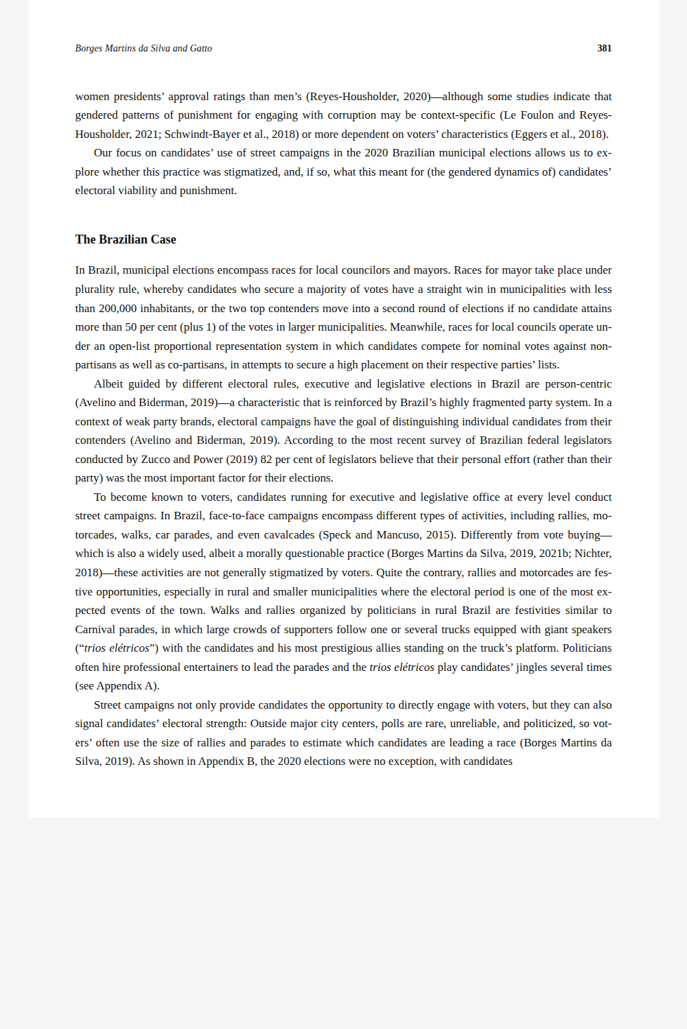Borges Martins da Silva and Gatto 381
women presidents’ approval ratings than men’s (Reyes-Housholder, 2020)—although some studies indicate that gendered patterns of punishment for engaging with corruption may be context-specific (Le Foulon and Reyes-Housholder, 2021; Schwindt-Bayer et al., 2018) or more dependent on voters’ characteristics (Eggers et al., 2018).
Our focus on candidates’ use of street campaigns in the 2020 Brazilian municipal elections allows us to explore whether this practice was stigmatized, and, if so, what this meant for (the gendered dynamics of) candidates’ electoral viability and punishment.
The Brazilian Case
In Brazil, municipal elections encompass races for local councilors and mayors. Races for mayor take place under plurality rule, whereby candidates who secure a majority of votes have a straight win in municipalities with less than 200,000 inhabitants, or the two top contenders move into a second round of elections if no candidate attains more than 50 per cent (plus 1) of the votes in larger municipalities. Meanwhile, races for local councils operate under an open-list proportional representation system in which candidates compete for nominal votes against non-partisans as well as co-partisans, in attempts to secure a high placement on their respective parties’ lists.
Albeit guided by different electoral rules, executive and legislative elections in Brazil are person-centric (Avelino and Biderman, 2019)—a characteristic that is reinforced by Brazil’s highly fragmented party system. In a context of weak party brands, electoral campaigns have the goal of distinguishing individual candidates from their contenders (Avelino and Biderman, 2019). According to the most recent survey of Brazilian federal legislators conducted by Zucco and Power (2019) 82 per cent of legislators believe that their personal effort (rather than their party) was the most important factor for their elections.
To become known to voters, candidates running for executive and legislative office at every level conduct street campaigns. In Brazil, face-to-face campaigns encompass different types of activities, including rallies, motorcades, walks, car parades, and even cavalcades (Speck and Mancuso, 2015). Differently from vote buying—which is also a widely used, albeit a morally questionable practice (Borges Martins da Silva, 2019, 2021b; Nichter, 2018)—these activities are not generally stigmatized by voters. Quite the contrary, rallies and motorcades are festive opportunities, especially in rural and smaller municipalities where the electoral period is one of the most expected events of the town. Walks and rallies organized by politicians in rural Brazil are festivities similar to Carnival parades, in which large crowds of supporters follow one or several trucks equipped with giant speakers (“trios elétricos”) with the candidates and his most prestigious allies standing on the truck’s platform. Politicians often hire professional entertainers to lead the parades and the trios elétricos play candidates’ jingles several times (see Appendix A).
Street campaigns not only provide candidates the opportunity to directly engage with voters, but they can also signal candidates’ electoral strength: Outside major city centers, polls are rare, unreliable, and politicized, so voters’ often use the size of rallies and parades to estimate which candidates are leading a race (Borges Martins da Silva, 2019). As shown in Appendix B, the 2020 elections were no exception, with candidates